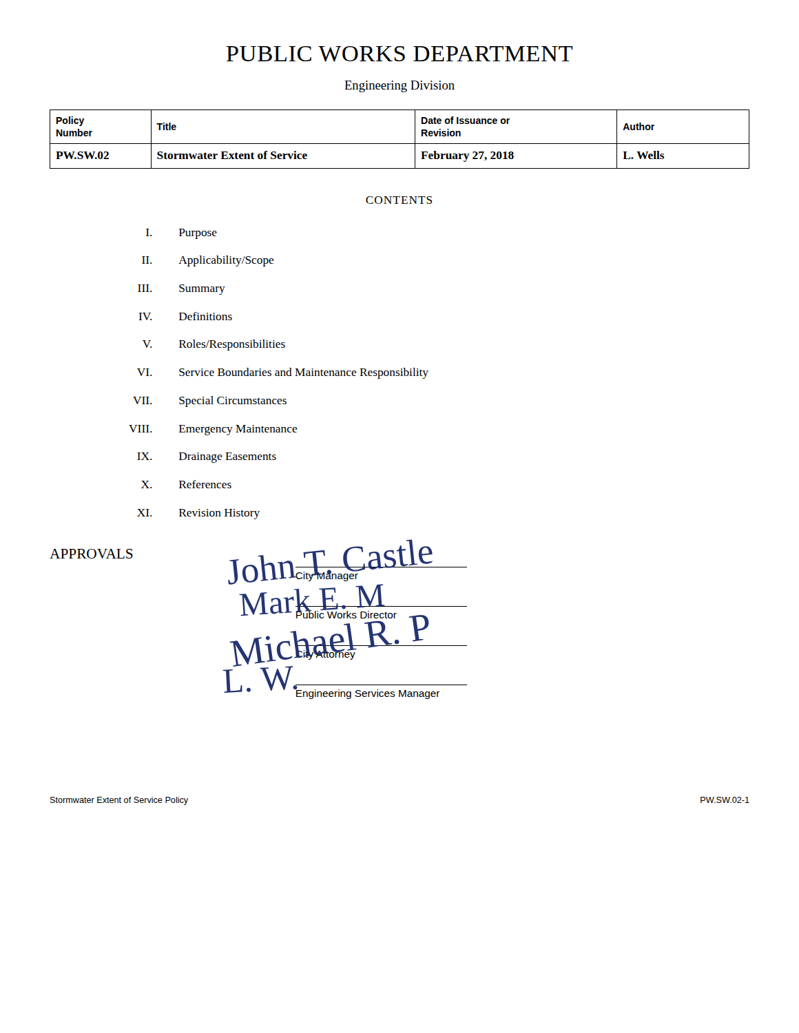PUBLIC WORKS DEPARTMENT
Engineering Division
| Policy Number | Title | Date of Issuance or Revision | Author |
| --- | --- | --- | --- |
| PW.SW.02 | Stormwater Extent of Service | February 27, 2018 | L. Wells |
CONTENTS
Purpose
Applicability/Scope
Summary
Definitions
Roles/Responsibilities
Service Boundaries and Maintenance Responsibility
Special Circumstances
Emergency Maintenance
Drainage Easements
References
Revision History
APPROVALS
John T. Castle
City Manager
Mark E. M
Public Works Director
Michael R. P
City Attorney
L. W.
Engineering Services Manager
Stormwater Extent of Service Policy PW.SW.02-1